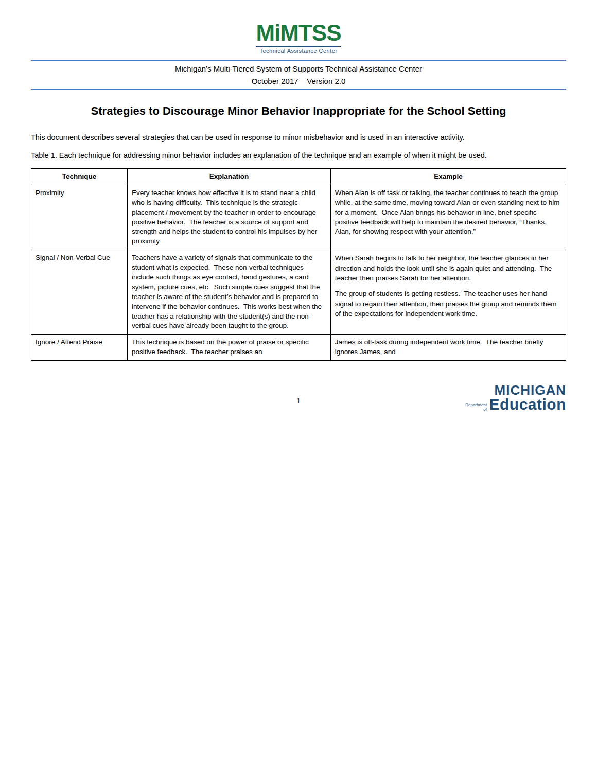MiMTSS
Technical Assistance Center
Michigan’s Multi-Tiered System of Supports Technical Assistance Center
October 2017 – Version 2.0
Strategies to Discourage Minor Behavior Inappropriate for the School Setting
This document describes several strategies that can be used in response to minor misbehavior and is used in an interactive activity.
Table 1. Each technique for addressing minor behavior includes an explanation of the technique and an example of when it might be used.
| Technique | Explanation | Example |
| --- | --- | --- |
| Proximity | Every teacher knows how effective it is to stand near a child who is having difficulty. This technique is the strategic placement / movement by the teacher in order to encourage positive behavior. The teacher is a source of support and strength and helps the student to control his impulses by her proximity | When Alan is off task or talking, the teacher continues to teach the group while, at the same time, moving toward Alan or even standing next to him for a moment. Once Alan brings his behavior in line, brief specific positive feedback will help to maintain the desired behavior, “Thanks, Alan, for showing respect with your attention.” |
| Signal / Non-Verbal Cue | Teachers have a variety of signals that communicate to the student what is expected. These non-verbal techniques include such things as eye contact, hand gestures, a card system, picture cues, etc. Such simple cues suggest that the teacher is aware of the student’s behavior and is prepared to intervene if the behavior continues. This works best when the teacher has a relationship with the student(s) and the non-verbal cues have already been taught to the group. | When Sarah begins to talk to her neighbor, the teacher glances in her direction and holds the look until she is again quiet and attending. The teacher then praises Sarah for her attention. The group of students is getting restless. The teacher uses her hand signal to regain their attention, then praises the group and reminds them of the expectations for independent work time. |
| Ignore / Attend Praise | This technique is based on the power of praise or specific positive feedback. The teacher praises an | James is off-task during independent work time. The teacher briefly ignores James, and |
1
MICHIG AN
Department
of Education